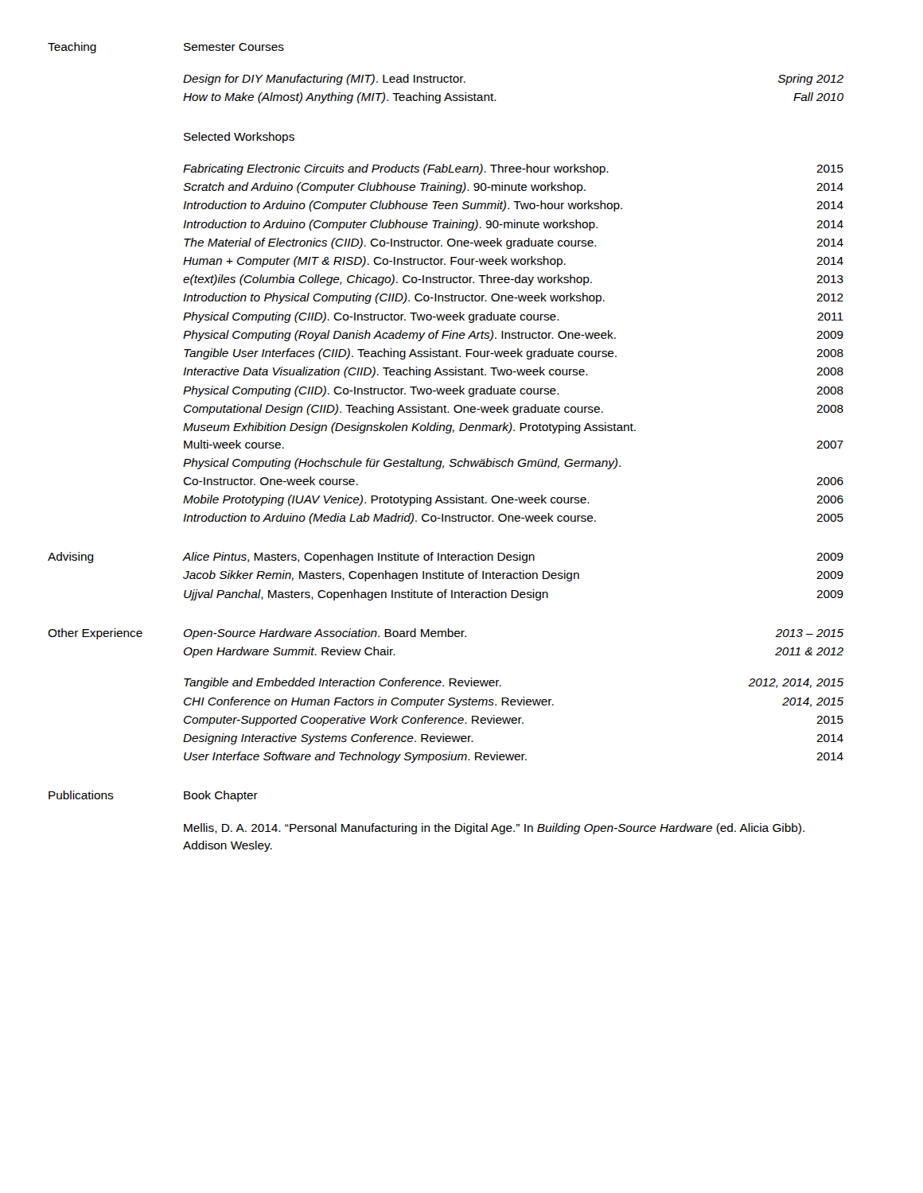| Teaching | Semester Courses / Design for DIY Manufacturing (MIT) . Lead Instructor. / Spring 2012 / / How to Make (Almost) Anything (MIT) . Teaching Assistant. / Fall 2010 / Selected Workshops / Fabricating Electronic Circuits and Products (FabLearn) . Three-hour workshop. / 2015 / / Scratch and Arduino (Computer Clubhouse Training) . 90-minute workshop. / 2014 / / Introduction to Arduino (Computer Clubhouse Teen Summit) . Two-hour workshop. / 2014 / / Introduction to Arduino (Computer Clubhouse Training) . 90-minute workshop. / 2014 / / The Material of Electronics (CIID) . Co-Instructor. One-week graduate course. / 2014 / / Human + Computer (MIT & RISD) . Co-Instructor. Four-week workshop. / 2014 / / e(text)iles (Columbia College, Chicago) . Co-Instructor. Three-day workshop. / 2013 / / Introduction to Physical Computing (CIID) . Co-Instructor. One-week workshop. / 2012 / / Physical Computing (CIID) . Co-Instructor. Two-week graduate course. / 2011 / / Physical Computing (Royal Danish Academy of Fine Arts) . Instructor. One-week. / 2009 / / Tangible User Interfaces (CIID) . Teaching Assistant. Four-week graduate course. / 2008 / / Interactive Data Visualization (CIID) . Teaching Assistant. Two-week course. / 2008 / / Physical Computing (CIID) . Co-Instructor. Two-week graduate course. / 2008 / / Computational Design (CIID) . Teaching Assistant. One-week graduate course. / 2008 / Museum Exhibition Design (Designskolen Kolding, Denmark) . Prototyping Assistant. / Multi-week course. / 2007 / Physical Computing (Hochschule für Gestaltung, Schwäbisch Gmünd, Germany) . / Co-Instructor. One-week course. / 2006 / / Mobile Prototyping (IUAV Venice) . Prototyping Assistant. One-week course. / 2006 / / Introduction to Arduino (Media Lab Madrid) . Co-Instructor. One-week course. / 2005 / |
| Advising | / Alice Pintus , Masters, Copenhagen Institute of Interaction Design / 2009 / / Jacob Sikker Remin, Masters, Copenhagen Institute of Interaction Design / 2009 / / Ujjval Panchal , Masters, Copenhagen Institute of Interaction Design / 2009 / |
| Other Experience | / Open-Source Hardware Association . Board Member. / 2013 – 2015 / / Open Hardware Summit . Review Chair. / 2011 & 2012 / / Tangible and Embedded Interaction Conference . Reviewer. / 2012, 2014, 2015 / / CHI Conference on Human Factors in Computer Systems . Reviewer. / 2014, 2015 / / Computer-Supported Cooperative Work Conference . Reviewer. / 2015 / / Designing Interactive Systems Conference . Reviewer. / 2014 / / User Interface Software and Technology Symposium . Reviewer. / 2014 / |
| Publications | Book Chapter Mellis, D. A. 2014. “Personal Manufacturing in the Digital Age.” In Building Open-Source Hardware (ed. Alicia Gibb). Addison Wesley. |